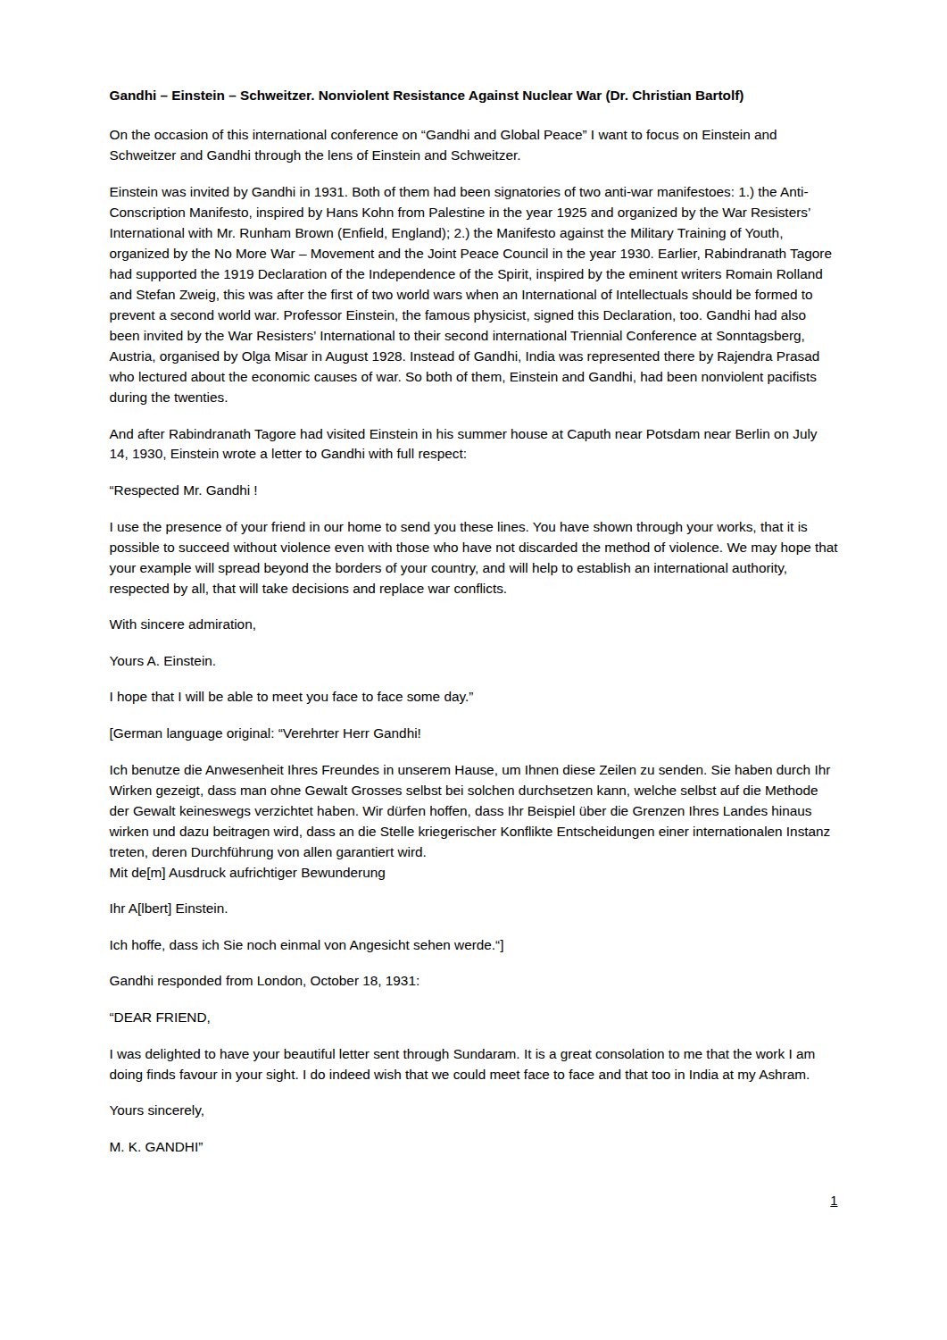Gandhi – Einstein – Schweitzer. Nonviolent Resistance Against Nuclear War (Dr. Christian Bartolf)
On the occasion of this international conference on “Gandhi and Global Peace” I want to focus on Einstein and Schweitzer and Gandhi through the lens of Einstein and Schweitzer.
Einstein was invited by Gandhi in 1931. Both of them had been signatories of two anti-war manifestoes: 1.) the Anti-Conscription Manifesto, inspired by Hans Kohn from Palestine in the year 1925 and organized by the War Resisters’ International with Mr. Runham Brown (Enfield, England); 2.) the Manifesto against the Military Training of Youth, organized by the No More War – Movement and the Joint Peace Council in the year 1930. Earlier, Rabindranath Tagore had supported the 1919 Declaration of the Independence of the Spirit, inspired by the eminent writers Romain Rolland and Stefan Zweig, this was after the first of two world wars when an International of Intellectuals should be formed to prevent a second world war. Professor Einstein, the famous physicist, signed this Declaration, too. Gandhi had also been invited by the War Resisters’ International to their second international Triennial Conference at Sonntagsberg, Austria, organised by Olga Misar in August 1928. Instead of Gandhi, India was represented there by Rajendra Prasad who lectured about the economic causes of war. So both of them, Einstein and Gandhi, had been nonviolent pacifists during the twenties.
And after Rabindranath Tagore had visited Einstein in his summer house at Caputh near Potsdam near Berlin on July 14, 1930, Einstein wrote a letter to Gandhi with full respect:
“Respected Mr. Gandhi !
I use the presence of your friend in our home to send you these lines. You have shown through your works, that it is possible to succeed without violence even with those who have not discarded the method of violence. We may hope that your example will spread beyond the borders of your country, and will help to establish an international authority, respected by all, that will take decisions and replace war conflicts.
With sincere admiration,
Yours A. Einstein.
I hope that I will be able to meet you face to face some day.”
[German language original: “Verehrter Herr Gandhi!
Ich benutze die Anwesenheit Ihres Freundes in unserem Hause, um Ihnen diese Zeilen zu senden. Sie haben durch Ihr Wirken gezeigt, dass man ohne Gewalt Grosses selbst bei solchen durchsetzen kann, welche selbst auf die Methode der Gewalt keineswegs verzichtet haben. Wir dürfen hoffen, dass Ihr Beispiel über die Grenzen Ihres Landes hinaus wirken und dazu beitragen wird, dass an die Stelle kriegerischer Konflikte Entscheidungen einer internationalen Instanz treten, deren Durchführung von allen garantiert wird.
Mit de[m] Ausdruck aufrichtiger Bewunderung
Ihr A[lbert] Einstein.
Ich hoffe, dass ich Sie noch einmal von Angesicht sehen werde.“]
Gandhi responded from London, October 18, 1931:
“DEAR FRIEND,
I was delighted to have your beautiful letter sent through Sundaram. It is a great consolation to me that the work I am doing finds favour in your sight. I do indeed wish that we could meet face to face and that too in India at my Ashram.
Yours sincerely,
M. K. GANDHI”
1